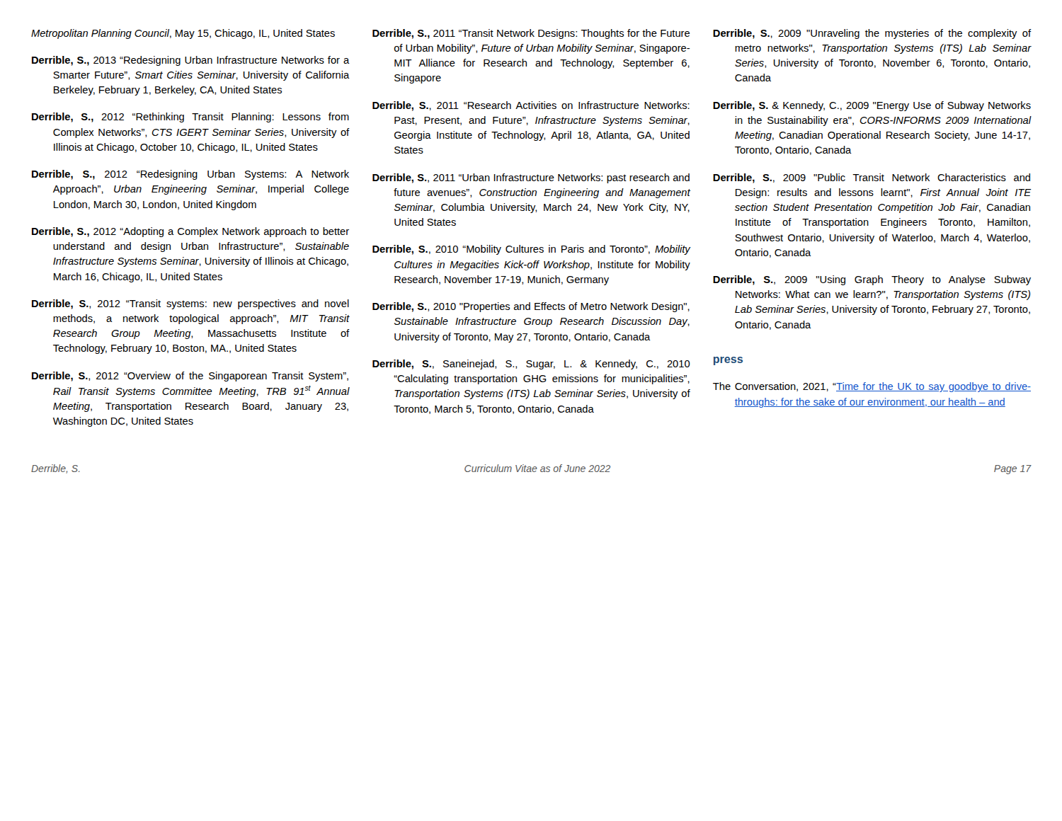Metropolitan Planning Council, May 15, Chicago, IL, United States
Derrible, S., 2013 “Redesigning Urban Infrastructure Networks for a Smarter Future”, Smart Cities Seminar, University of California Berkeley, February 1, Berkeley, CA, United States
Derrible, S., 2012 “Rethinking Transit Planning: Lessons from Complex Networks”, CTS IGERT Seminar Series, University of Illinois at Chicago, October 10, Chicago, IL, United States
Derrible, S., 2012 “Redesigning Urban Systems: A Network Approach”, Urban Engineering Seminar, Imperial College London, March 30, London, United Kingdom
Derrible, S., 2012 “Adopting a Complex Network approach to better understand and design Urban Infrastructure”, Sustainable Infrastructure Systems Seminar, University of Illinois at Chicago, March 16, Chicago, IL, United States
Derrible, S., 2012 “Transit systems: new perspectives and novel methods, a network topological approach”, MIT Transit Research Group Meeting, Massachusetts Institute of Technology, February 10, Boston, MA., United States
Derrible, S., 2012 “Overview of the Singaporean Transit System”, Rail Transit Systems Committee Meeting, TRB 91st Annual Meeting, Transportation Research Board, January 23, Washington DC, United States
Derrible, S., 2011 “Transit Network Designs: Thoughts for the Future of Urban Mobility”, Future of Urban Mobility Seminar, Singapore-MIT Alliance for Research and Technology, September 6, Singapore
Derrible, S., 2011 “Research Activities on Infrastructure Networks: Past, Present, and Future”, Infrastructure Systems Seminar, Georgia Institute of Technology, April 18, Atlanta, GA, United States
Derrible, S., 2011 “Urban Infrastructure Networks: past research and future avenues”, Construction Engineering and Management Seminar, Columbia University, March 24, New York City, NY, United States
Derrible, S., 2010 “Mobility Cultures in Paris and Toronto”, Mobility Cultures in Megacities Kick-off Workshop, Institute for Mobility Research, November 17-19, Munich, Germany
Derrible, S., 2010 "Properties and Effects of Metro Network Design", Sustainable Infrastructure Group Research Discussion Day, University of Toronto, May 27, Toronto, Ontario, Canada
Derrible, S., Saneinejad, S., Sugar, L. & Kennedy, C., 2010 “Calculating transportation GHG emissions for municipalities”, Transportation Systems (ITS) Lab Seminar Series, University of Toronto, March 5, Toronto, Ontario, Canada
Derrible, S., 2009 "Unraveling the mysteries of the complexity of metro networks", Transportation Systems (ITS) Lab Seminar Series, University of Toronto, November 6, Toronto, Ontario, Canada
Derrible, S. & Kennedy, C., 2009 "Energy Use of Subway Networks in the Sustainability era", CORS-INFORMS 2009 International Meeting, Canadian Operational Research Society, June 14-17, Toronto, Ontario, Canada
Derrible, S., 2009 "Public Transit Network Characteristics and Design: results and lessons learnt", First Annual Joint ITE section Student Presentation Competition Job Fair, Canadian Institute of Transportation Engineers Toronto, Hamilton, Southwest Ontario, University of Waterloo, March 4, Waterloo, Ontario, Canada
Derrible, S., 2009 "Using Graph Theory to Analyse Subway Networks: What can we learn?", Transportation Systems (ITS) Lab Seminar Series, University of Toronto, February 27, Toronto, Ontario, Canada
press
The Conversation, 2021, “Time for the UK to say goodbye to drive-throughs: for the sake of our environment, our health – and
Derrible, S.
Curriculum Vitae as of June 2022
Page 17